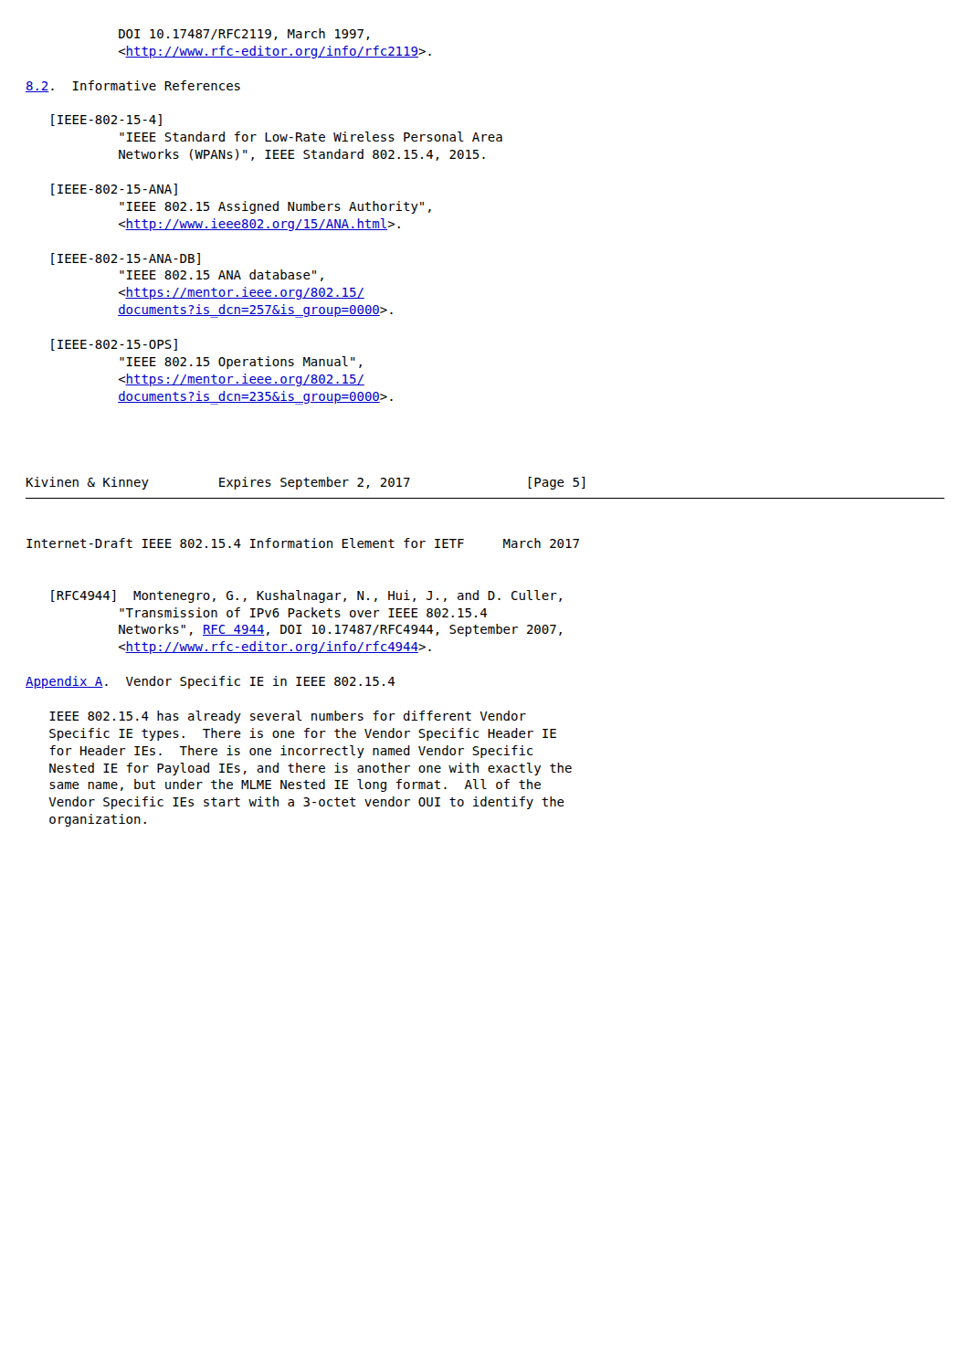DOI 10.17487/RFC2119, March 1997, <http://www.rfc-editor.org/info/rfc2119>. 8.2. Informative References [IEEE-802-15-4] "IEEE Standard for Low-Rate Wireless Personal Area Networks (WPANs)", IEEE Standard 802.15.4, 2015. [IEEE-802-15-ANA] "IEEE 802.15 Assigned Numbers Authority", <http://www.ieee802.org/15/ANA.html>. [IEEE-802-15-ANA-DB] "IEEE 802.15 ANA database", <https://mentor.ieee.org/802.15/ documents?is_dcn=257&is_group=0000>. [IEEE-802-15-OPS] "IEEE 802.15 Operations Manual", <https://mentor.ieee.org/802.15/ documents?is_dcn=235&is_group=0000>. Kivinen & Kinney Expires September 2, 2017 [Page 5]
Internet-Draft IEEE 802.15.4 Information Element for IETF March 2017 [RFC4944] Montenegro, G., Kushalnagar, N., Hui, J., and D. Culler, "Transmission of IPv6 Packets over IEEE 802.15.4 Networks", RFC 4944, DOI 10.17487/RFC4944, September 2007, <http://www.rfc-editor.org/info/rfc4944>. Appendix A. Vendor Specific IE in IEEE 802.15.4 IEEE 802.15.4 has already several numbers for different Vendor Specific IE types. There is one for the Vendor Specific Header IE for Header IEs. There is one incorrectly named Vendor Specific Nested IE for Payload IEs, and there is another one with exactly the same name, but under the MLME Nested IE long format. All of the Vendor Specific IEs start with a 3-octet vendor OUI to identify the organization.